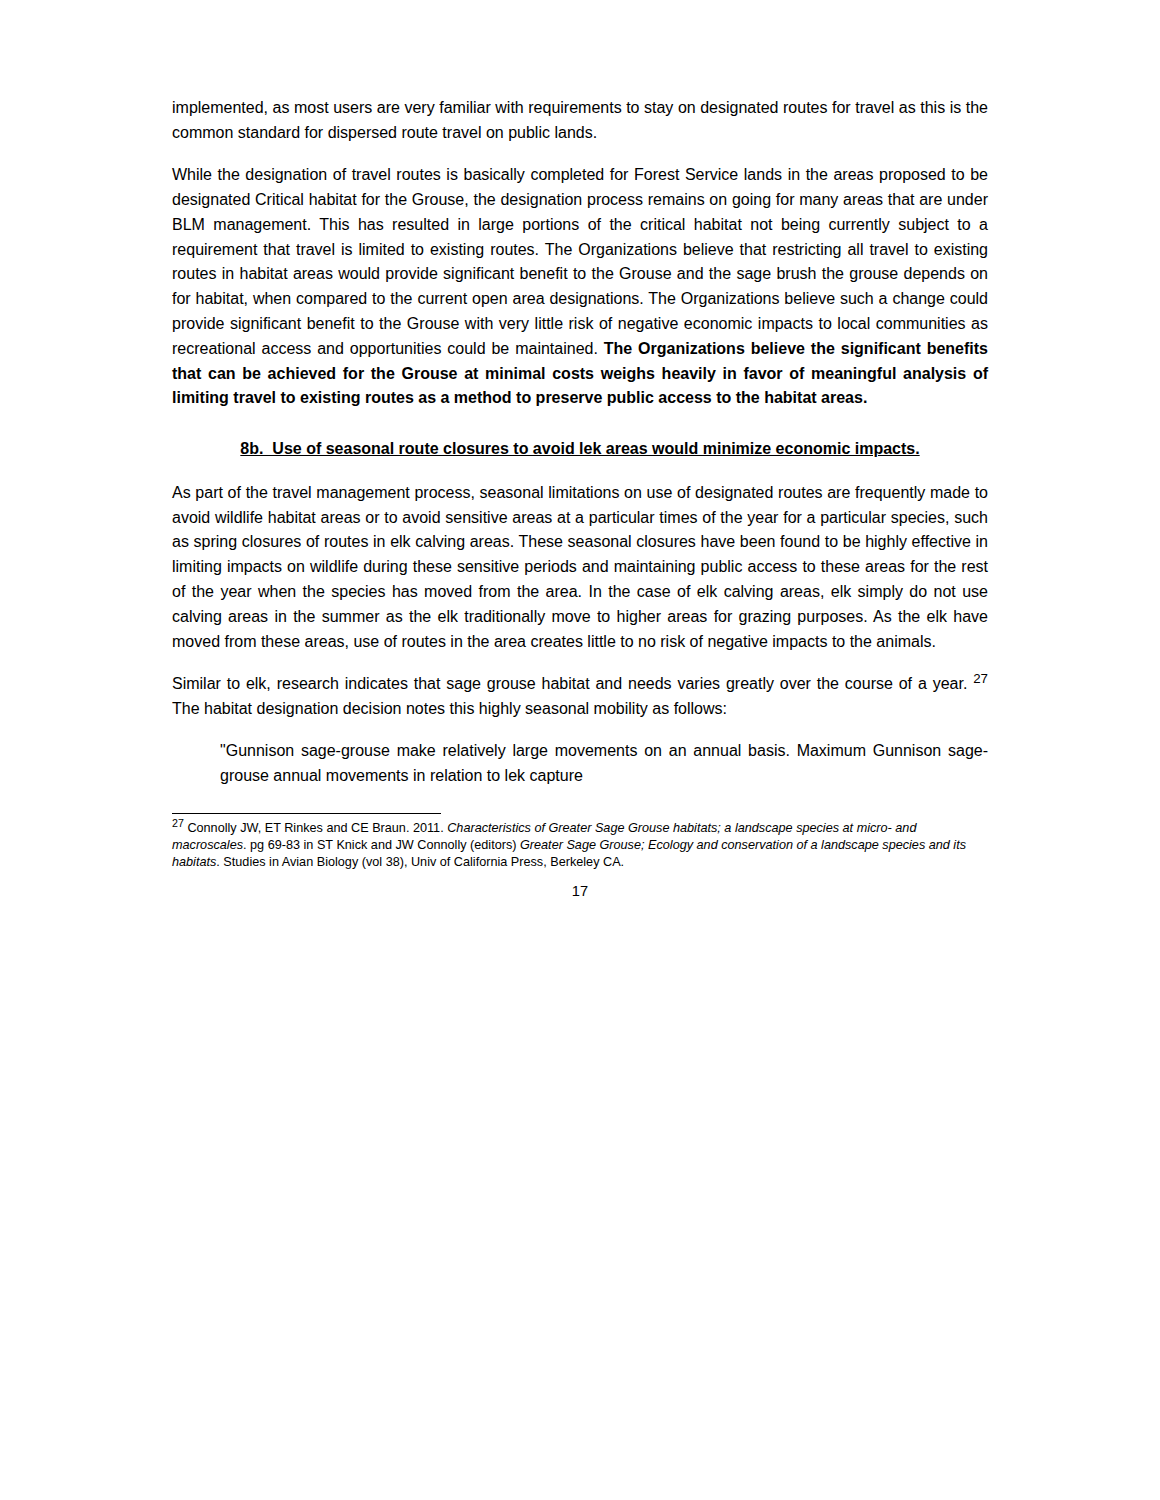implemented, as most users are very familiar with requirements to stay on designated routes for travel as this is the common standard for dispersed route travel on public lands.
While the designation of travel routes is basically completed for Forest Service lands in the areas proposed to be designated Critical habitat for the Grouse, the designation process remains on going for many areas that are under BLM management. This has resulted in large portions of the critical habitat not being currently subject to a requirement that travel is limited to existing routes. The Organizations believe that restricting all travel to existing routes in habitat areas would provide significant benefit to the Grouse and the sage brush the grouse depends on for habitat, when compared to the current open area designations. The Organizations believe such a change could provide significant benefit to the Grouse with very little risk of negative economic impacts to local communities as recreational access and opportunities could be maintained. The Organizations believe the significant benefits that can be achieved for the Grouse at minimal costs weighs heavily in favor of meaningful analysis of limiting travel to existing routes as a method to preserve public access to the habitat areas.
8b. Use of seasonal route closures to avoid lek areas would minimize economic impacts.
As part of the travel management process, seasonal limitations on use of designated routes are frequently made to avoid wildlife habitat areas or to avoid sensitive areas at a particular times of the year for a particular species, such as spring closures of routes in elk calving areas. These seasonal closures have been found to be highly effective in limiting impacts on wildlife during these sensitive periods and maintaining public access to these areas for the rest of the year when the species has moved from the area. In the case of elk calving areas, elk simply do not use calving areas in the summer as the elk traditionally move to higher areas for grazing purposes. As the elk have moved from these areas, use of routes in the area creates little to no risk of negative impacts to the animals.
Similar to elk, research indicates that sage grouse habitat and needs varies greatly over the course of a year. 27 The habitat designation decision notes this highly seasonal mobility as follows:
"Gunnison sage-grouse make relatively large movements on an annual basis. Maximum Gunnison sage-grouse annual movements in relation to lek capture
27 Connolly JW, ET Rinkes and CE Braun. 2011. Characteristics of Greater Sage Grouse habitats; a landscape species at micro- and macroscales. pg 69-83 in ST Knick and JW Connolly (editors) Greater Sage Grouse; Ecology and conservation of a landscape species and its habitats. Studies in Avian Biology (vol 38), Univ of California Press, Berkeley CA.
17